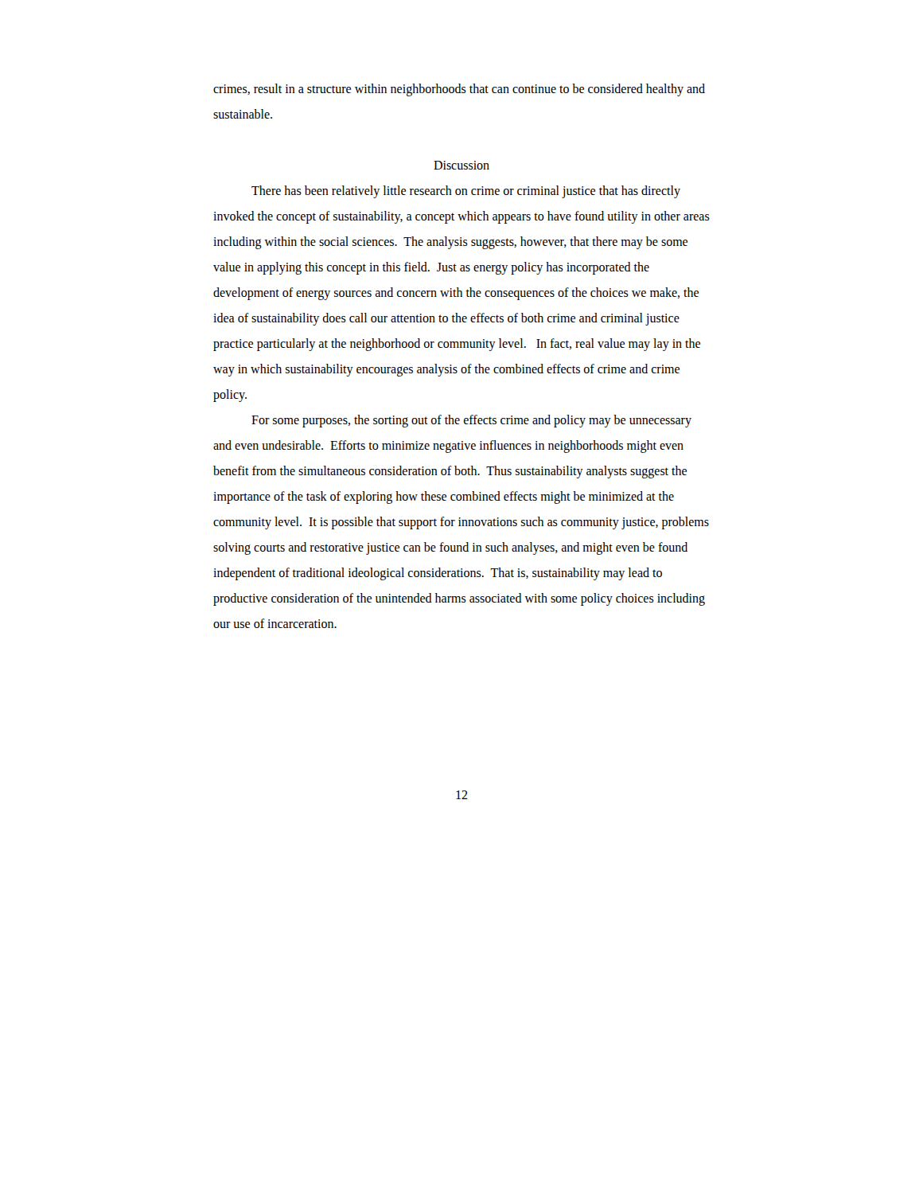crimes, result in a structure within neighborhoods that can continue to be considered healthy and sustainable.
Discussion
There has been relatively little research on crime or criminal justice that has directly invoked the concept of sustainability, a concept which appears to have found utility in other areas including within the social sciences. The analysis suggests, however, that there may be some value in applying this concept in this field. Just as energy policy has incorporated the development of energy sources and concern with the consequences of the choices we make, the idea of sustainability does call our attention to the effects of both crime and criminal justice practice particularly at the neighborhood or community level. In fact, real value may lay in the way in which sustainability encourages analysis of the combined effects of crime and crime policy.
For some purposes, the sorting out of the effects crime and policy may be unnecessary and even undesirable. Efforts to minimize negative influences in neighborhoods might even benefit from the simultaneous consideration of both. Thus sustainability analysts suggest the importance of the task of exploring how these combined effects might be minimized at the community level. It is possible that support for innovations such as community justice, problems solving courts and restorative justice can be found in such analyses, and might even be found independent of traditional ideological considerations. That is, sustainability may lead to productive consideration of the unintended harms associated with some policy choices including our use of incarceration.
12